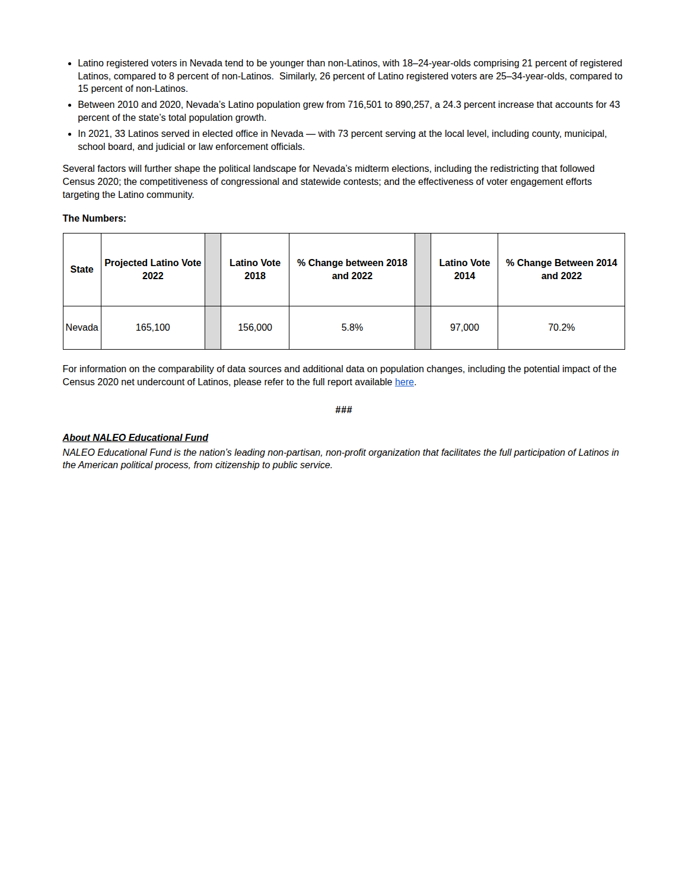Latino registered voters in Nevada tend to be younger than non-Latinos, with 18–24-year-olds comprising 21 percent of registered Latinos, compared to 8 percent of non-Latinos. Similarly, 26 percent of Latino registered voters are 25–34-year-olds, compared to 15 percent of non-Latinos.
Between 2010 and 2020, Nevada’s Latino population grew from 716,501 to 890,257, a 24.3 percent increase that accounts for 43 percent of the state’s total population growth.
In 2021, 33 Latinos served in elected office in Nevada — with 73 percent serving at the local level, including county, municipal, school board, and judicial or law enforcement officials.
Several factors will further shape the political landscape for Nevada’s midterm elections, including the redistricting that followed Census 2020; the competitiveness of congressional and statewide contests; and the effectiveness of voter engagement efforts targeting the Latino community.
The Numbers:
| State | Projected Latino Vote 2022 | | Latino Vote 2018 | % Change between 2018 and 2022 | | Latino Vote 2014 | % Change Between 2014 and 2022 |
| --- | --- | --- | --- | --- | --- | --- | --- |
| Nevada | 165,100 | | 156,000 | 5.8% | | 97,000 | 70.2% |
For information on the comparability of data sources and additional data on population changes, including the potential impact of the Census 2020 net undercount of Latinos, please refer to the full report available here.
###
About NALEO Educational Fund
NALEO Educational Fund is the nation’s leading non-partisan, non-profit organization that facilitates the full participation of Latinos in the American political process, from citizenship to public service.